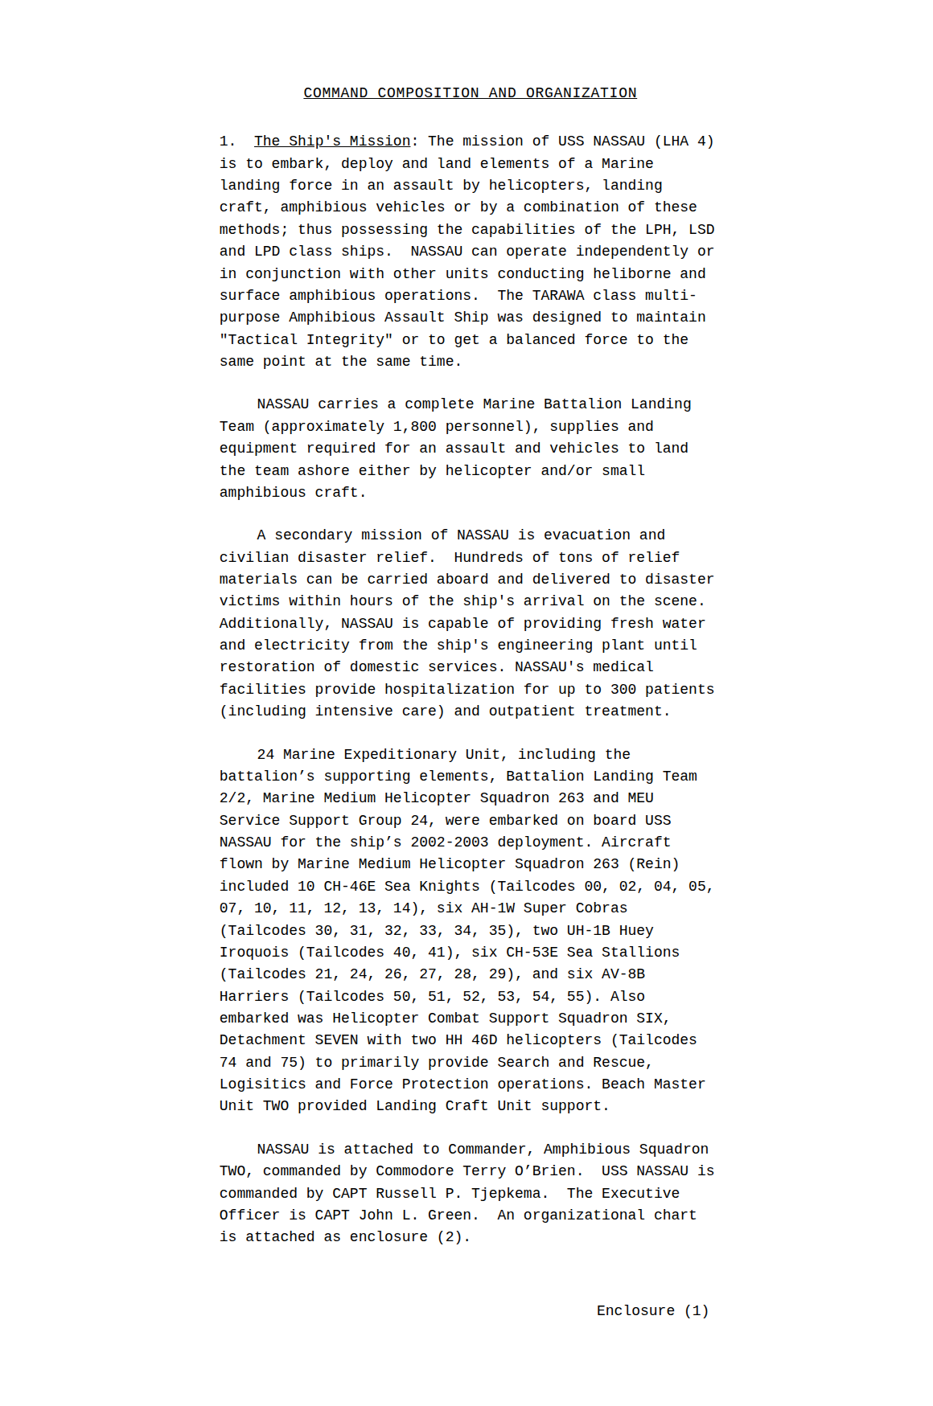COMMAND COMPOSITION AND ORGANIZATION
1. The Ship's Mission: The mission of USS NASSAU (LHA 4) is to embark, deploy and land elements of a Marine landing force in an assault by helicopters, landing craft, amphibious vehicles or by a combination of these methods; thus possessing the capabilities of the LPH, LSD and LPD class ships. NASSAU can operate independently or in conjunction with other units conducting heliborne and surface amphibious operations. The TARAWA class multi-purpose Amphibious Assault Ship was designed to maintain "Tactical Integrity" or to get a balanced force to the same point at the same time.
NASSAU carries a complete Marine Battalion Landing Team (approximately 1,800 personnel), supplies and equipment required for an assault and vehicles to land the team ashore either by helicopter and/or small amphibious craft.
A secondary mission of NASSAU is evacuation and civilian disaster relief. Hundreds of tons of relief materials can be carried aboard and delivered to disaster victims within hours of the ship's arrival on the scene. Additionally, NASSAU is capable of providing fresh water and electricity from the ship's engineering plant until restoration of domestic services. NASSAU's medical facilities provide hospitalization for up to 300 patients (including intensive care) and outpatient treatment.
24 Marine Expeditionary Unit, including the battalion’s supporting elements, Battalion Landing Team 2/2, Marine Medium Helicopter Squadron 263 and MEU Service Support Group 24, were embarked on board USS NASSAU for the ship’s 2002-2003 deployment. Aircraft flown by Marine Medium Helicopter Squadron 263 (Rein) included 10 CH-46E Sea Knights (Tailcodes 00, 02, 04, 05, 07, 10, 11, 12, 13, 14), six AH-1W Super Cobras (Tailcodes 30, 31, 32, 33, 34, 35), two UH-1B Huey Iroquois (Tailcodes 40, 41), six CH-53E Sea Stallions (Tailcodes 21, 24, 26, 27, 28, 29), and six AV-8B Harriers (Tailcodes 50, 51, 52, 53, 54, 55). Also embarked was Helicopter Combat Support Squadron SIX, Detachment SEVEN with two HH 46D helicopters (Tailcodes 74 and 75) to primarily provide Search and Rescue, Logisitics and Force Protection operations. Beach Master Unit TWO provided Landing Craft Unit support.
NASSAU is attached to Commander, Amphibious Squadron TWO, commanded by Commodore Terry O’Brien. USS NASSAU is commanded by CAPT Russell P. Tjepkema. The Executive Officer is CAPT John L. Green. An organizational chart is attached as enclosure (2).
Enclosure (1)